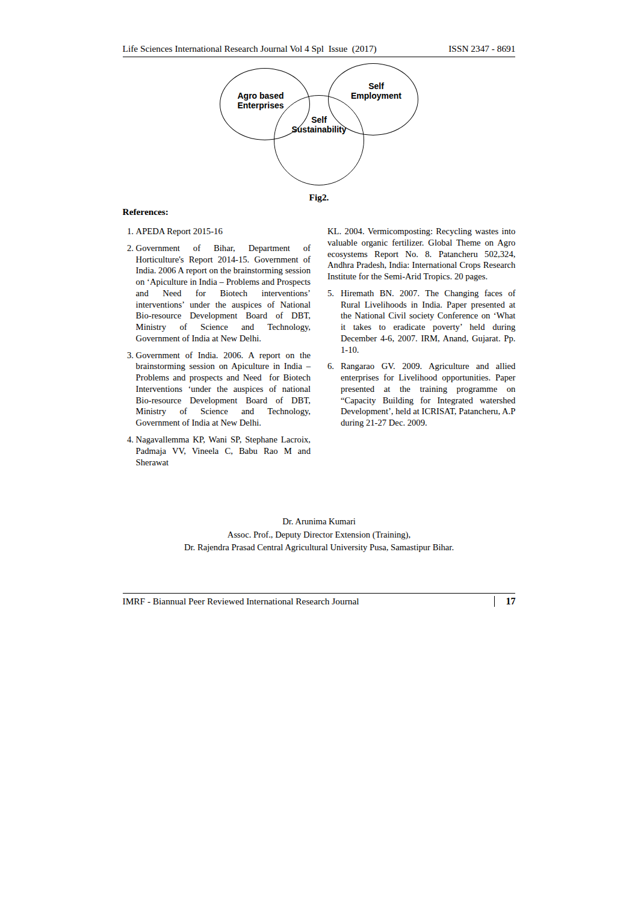Life Sciences International Research Journal Vol 4 Spl Issue (2017)
ISSN 2347 - 8691
Agro based
Enterprises
Self
Employment
Self
Sustainability
Fig2.
References:
APEDA Report 2015-16
Government of Bihar, Department of Horticulture's Report 2014-15. Government of India. 2006 A report on the brainstorming session on ‘Apiculture in India – Problems and Prospects and Need for Biotech interventions’ interventions’ under the auspices of National Bio-resource Development Board of DBT, Ministry of Science and Technology, Government of India at New Delhi.
Government of India. 2006. A report on the brainstorming session on Apiculture in India – Problems and prospects and Need for Biotech Interventions ‘under the auspices of national Bio-resource Development Board of DBT, Ministry of Science and Technology, Government of India at New Delhi.
Nagavallemma KP, Wani SP, Stephane Lacroix, Padmaja VV, Vineela C, Babu Rao M and Sherawat
KL. 2004. Vermicomposting: Recycling wastes into valuable organic fertilizer. Global Theme on Agro ecosystems Report No. 8. Patancheru 502,324, Andhra Pradesh, India: International Crops Research Institute for the Semi-Arid Tropics. 20 pages.
5. Hiremath BN. 2007. The Changing faces of Rural Livelihoods in India. Paper presented at the National Civil society Conference on ‘What it takes to eradicate poverty’ held during December 4-6, 2007. IRM, Anand, Gujarat. Pp. 1-10.
6. Rangarao GV. 2009. Agriculture and allied enterprises for Livelihood opportunities. Paper presented at the training programme on “Capacity Building for Integrated watershed Development’, held at ICRISAT, Patancheru, A.P during 21-27 Dec. 2009.
Dr. Arunima Kumari
Assoc. Prof., Deputy Director Extension (Training),
Dr. Rajendra Prasad Central Agricultural University Pusa, Samastipur Bihar.
IMRF - Biannual Peer Reviewed International Research Journal
17